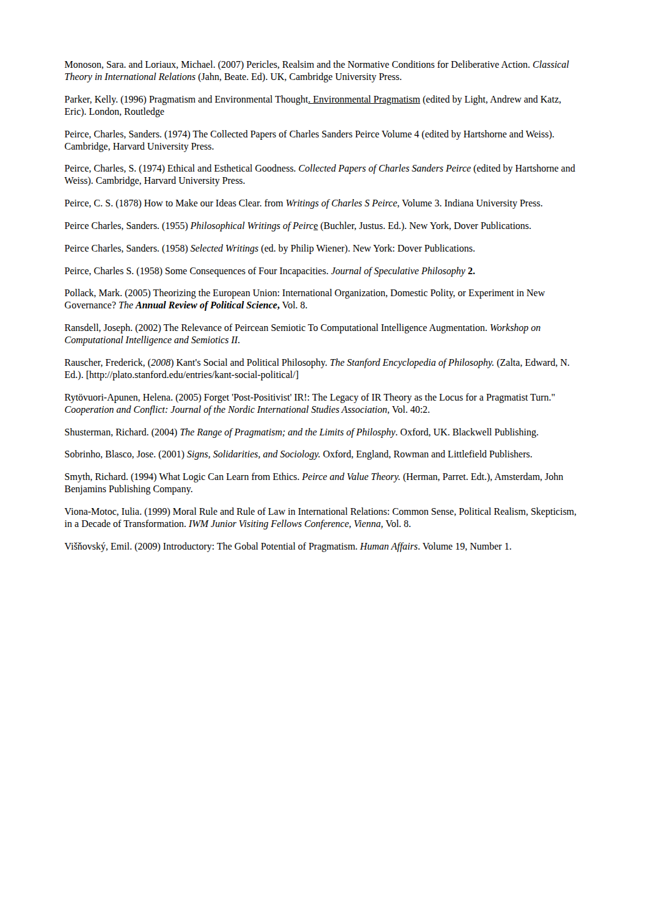Monoson, Sara. and Loriaux, Michael. (2007) Pericles, Realsim and the Normative Conditions for Deliberative Action. Classical Theory in International Relations (Jahn, Beate. Ed). UK, Cambridge University Press.
Parker, Kelly. (1996) Pragmatism and Environmental Thought. Environmental Pragmatism (edited by Light, Andrew and Katz, Eric). London, Routledge
Peirce, Charles, Sanders. (1974) The Collected Papers of Charles Sanders Peirce Volume 4 (edited by Hartshorne and Weiss). Cambridge, Harvard University Press.
Peirce, Charles, S. (1974) Ethical and Esthetical Goodness. Collected Papers of Charles Sanders Peirce (edited by Hartshorne and Weiss). Cambridge, Harvard University Press.
Peirce, C. S. (1878) How to Make our Ideas Clear. from Writings of Charles S Peirce, Volume 3. Indiana University Press.
Peirce Charles, Sanders. (1955) Philosophical Writings of Peirc e (Buchler, Justus. Ed.). New York, Dover Publications.
Peirce Charles, Sanders. (1958) Selected Writings (ed. by Philip Wiener). New York: Dover Publications.
Peirce, Charles S. (1958) Some Consequences of Four Incapacities. Journal of Speculative Philosophy 2.
Pollack, Mark. (2005) Theorizing the European Union: International Organization, Domestic Polity, or Experiment in New Governance? The Annual Review of Political Science, Vol. 8.
Ransdell, Joseph. (2002) The Relevance of Peircean Semiotic To Computational Intelligence Augmentation. Workshop on Computational Intelligence and Semiotics II.
Rauscher, Frederick, (2008) Kant's Social and Political Philosophy. The Stanford Encyclopedia of Philosophy. (Zalta, Edward, N. Ed.). [http://plato.stanford.edu/entries/kant-social-political/]
Rytövuori-Apunen, Helena. (2005) Forget 'Post-Positivist' IR!: The Legacy of IR Theory as the Locus for a Pragmatist Turn." Cooperation and Conflict: Journal of the Nordic International Studies Association, Vol. 40:2.
Shusterman, Richard. (2004) The Range of Pragmatism; and the Limits of Philosphy. Oxford, UK. Blackwell Publishing.
Sobrinho, Blasco, Jose. (2001) Signs, Solidarities, and Sociology. Oxford, England, Rowman and Littlefield Publishers.
Smyth, Richard. (1994) What Logic Can Learn from Ethics. Peirce and Value Theory. (Herman, Parret. Edt.), Amsterdam, John Benjamins Publishing Company.
Viona-Motoc, Iulia. (1999) Moral Rule and Rule of Law in International Relations: Common Sense, Political Realism, Skepticism, in a Decade of Transformation. IWM Junior Visiting Fellows Conference, Vienna, Vol. 8.
Višňovský, Emil. (2009) Introductory: The Gobal Potential of Pragmatism. Human Affairs. Volume 19, Number 1.